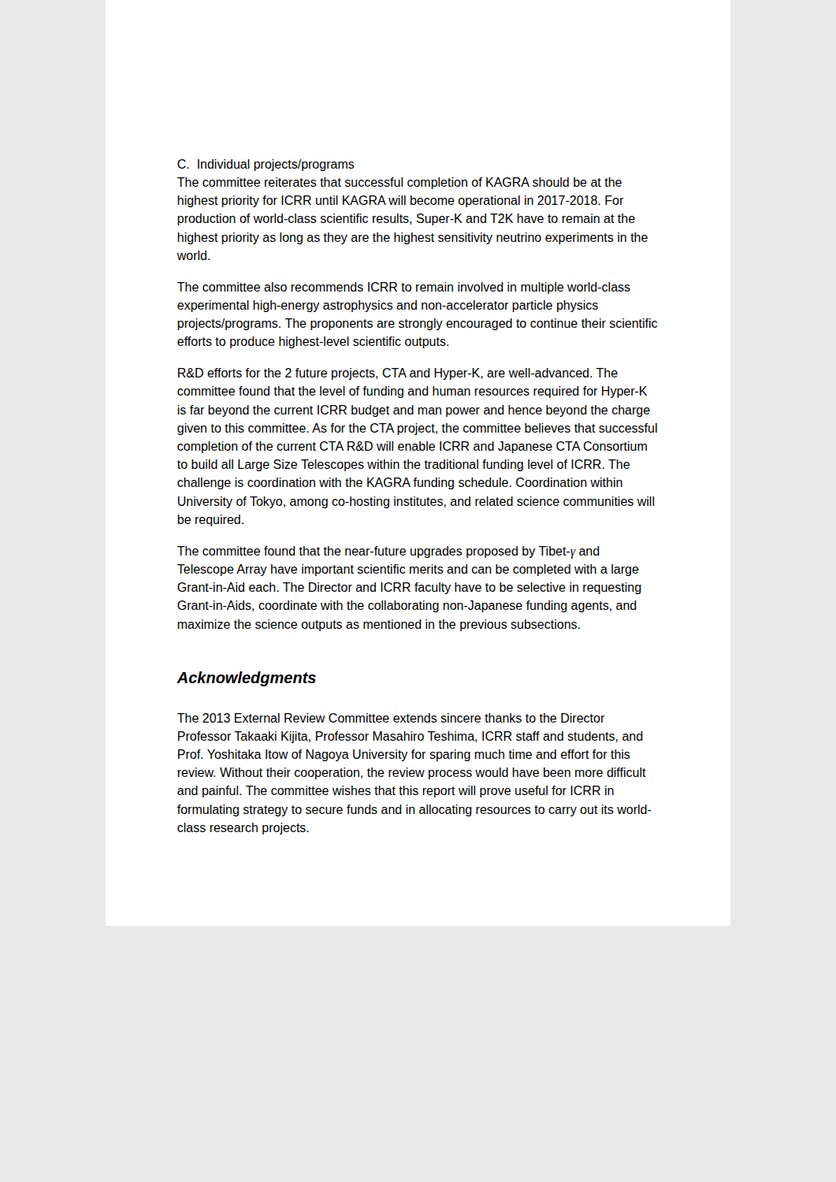C. Individual projects/programs
The committee reiterates that successful completion of KAGRA should be at the highest priority for ICRR until KAGRA will become operational in 2017-2018. For production of world-class scientific results, Super-K and T2K have to remain at the highest priority as long as they are the highest sensitivity neutrino experiments in the world.
The committee also recommends ICRR to remain involved in multiple world-class experimental high-energy astrophysics and non-accelerator particle physics projects/programs. The proponents are strongly encouraged to continue their scientific efforts to produce highest-level scientific outputs.
R&D efforts for the 2 future projects, CTA and Hyper-K, are well-advanced. The committee found that the level of funding and human resources required for Hyper-K is far beyond the current ICRR budget and man power and hence beyond the charge given to this committee. As for the CTA project, the committee believes that successful completion of the current CTA R&D will enable ICRR and Japanese CTA Consortium to build all Large Size Telescopes within the traditional funding level of ICRR. The challenge is coordination with the KAGRA funding schedule. Coordination within University of Tokyo, among co-hosting institutes, and related science communities will be required.
The committee found that the near-future upgrades proposed by Tibet-γ and Telescope Array have important scientific merits and can be completed with a large Grant-in-Aid each. The Director and ICRR faculty have to be selective in requesting Grant-in-Aids, coordinate with the collaborating non-Japanese funding agents, and maximize the science outputs as mentioned in the previous subsections.
Acknowledgments
The 2013 External Review Committee extends sincere thanks to the Director Professor Takaaki Kijita, Professor Masahiro Teshima, ICRR staff and students, and Prof. Yoshitaka Itow of Nagoya University for sparing much time and effort for this review. Without their cooperation, the review process would have been more difficult and painful. The committee wishes that this report will prove useful for ICRR in formulating strategy to secure funds and in allocating resources to carry out its world-class research projects.